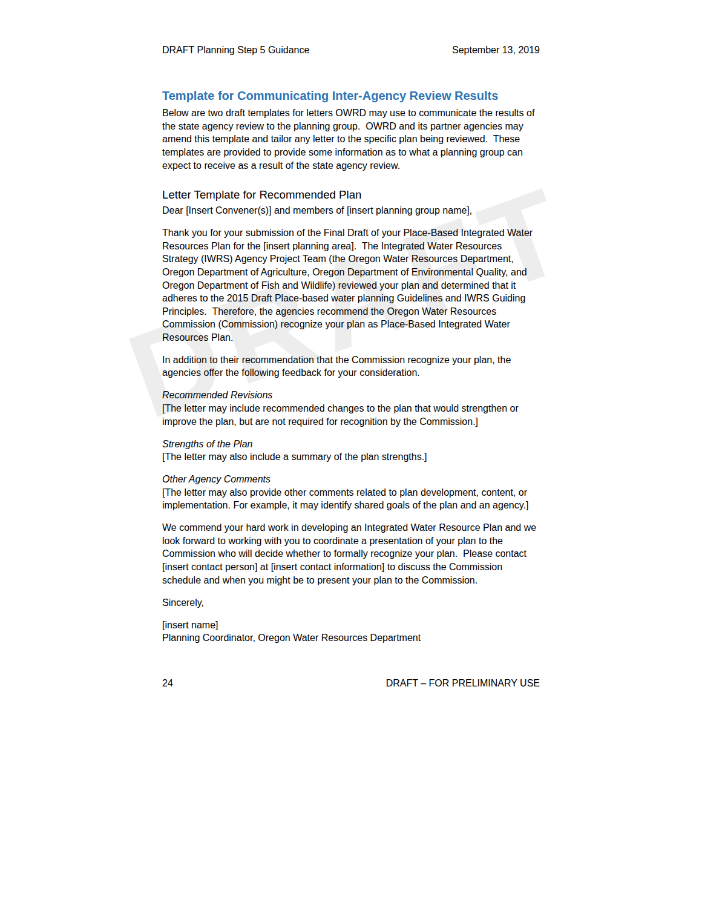DRAFT
DRAFT Planning Step 5 Guidance
September 13, 2019
Template for Communicating Inter-Agency Review Results
Below are two draft templates for letters OWRD may use to communicate the results of the state agency review to the planning group. OWRD and its partner agencies may amend this template and tailor any letter to the specific plan being reviewed. These templates are provided to provide some information as to what a planning group can expect to receive as a result of the state agency review.
Letter Template for Recommended Plan
Dear [Insert Convener(s)] and members of [insert planning group name],
Thank you for your submission of the Final Draft of your Place-Based Integrated Water Resources Plan for the [insert planning area]. The Integrated Water Resources Strategy (IWRS) Agency Project Team (the Oregon Water Resources Department, Oregon Department of Agriculture, Oregon Department of Environmental Quality, and Oregon Department of Fish and Wildlife) reviewed your plan and determined that it adheres to the 2015 Draft Place-based water planning Guidelines and IWRS Guiding Principles. Therefore, the agencies recommend the Oregon Water Resources Commission (Commission) recognize your plan as Place-Based Integrated Water Resources Plan.
In addition to their recommendation that the Commission recognize your plan, the agencies offer the following feedback for your consideration.
Recommended Revisions
[The letter may include recommended changes to the plan that would strengthen or improve the plan, but are not required for recognition by the Commission.]
Strengths of the Plan
[The letter may also include a summary of the plan strengths.]
Other Agency Comments
[The letter may also provide other comments related to plan development, content, or implementation. For example, it may identify shared goals of the plan and an agency.]
We commend your hard work in developing an Integrated Water Resource Plan and we look forward to working with you to coordinate a presentation of your plan to the Commission who will decide whether to formally recognize your plan. Please contact [insert contact person] at [insert contact information] to discuss the Commission schedule and when you might be to present your plan to the Commission.
Sincerely,
[insert name]
Planning Coordinator, Oregon Water Resources Department
24
DRAFT – FOR PRELIMINARY USE